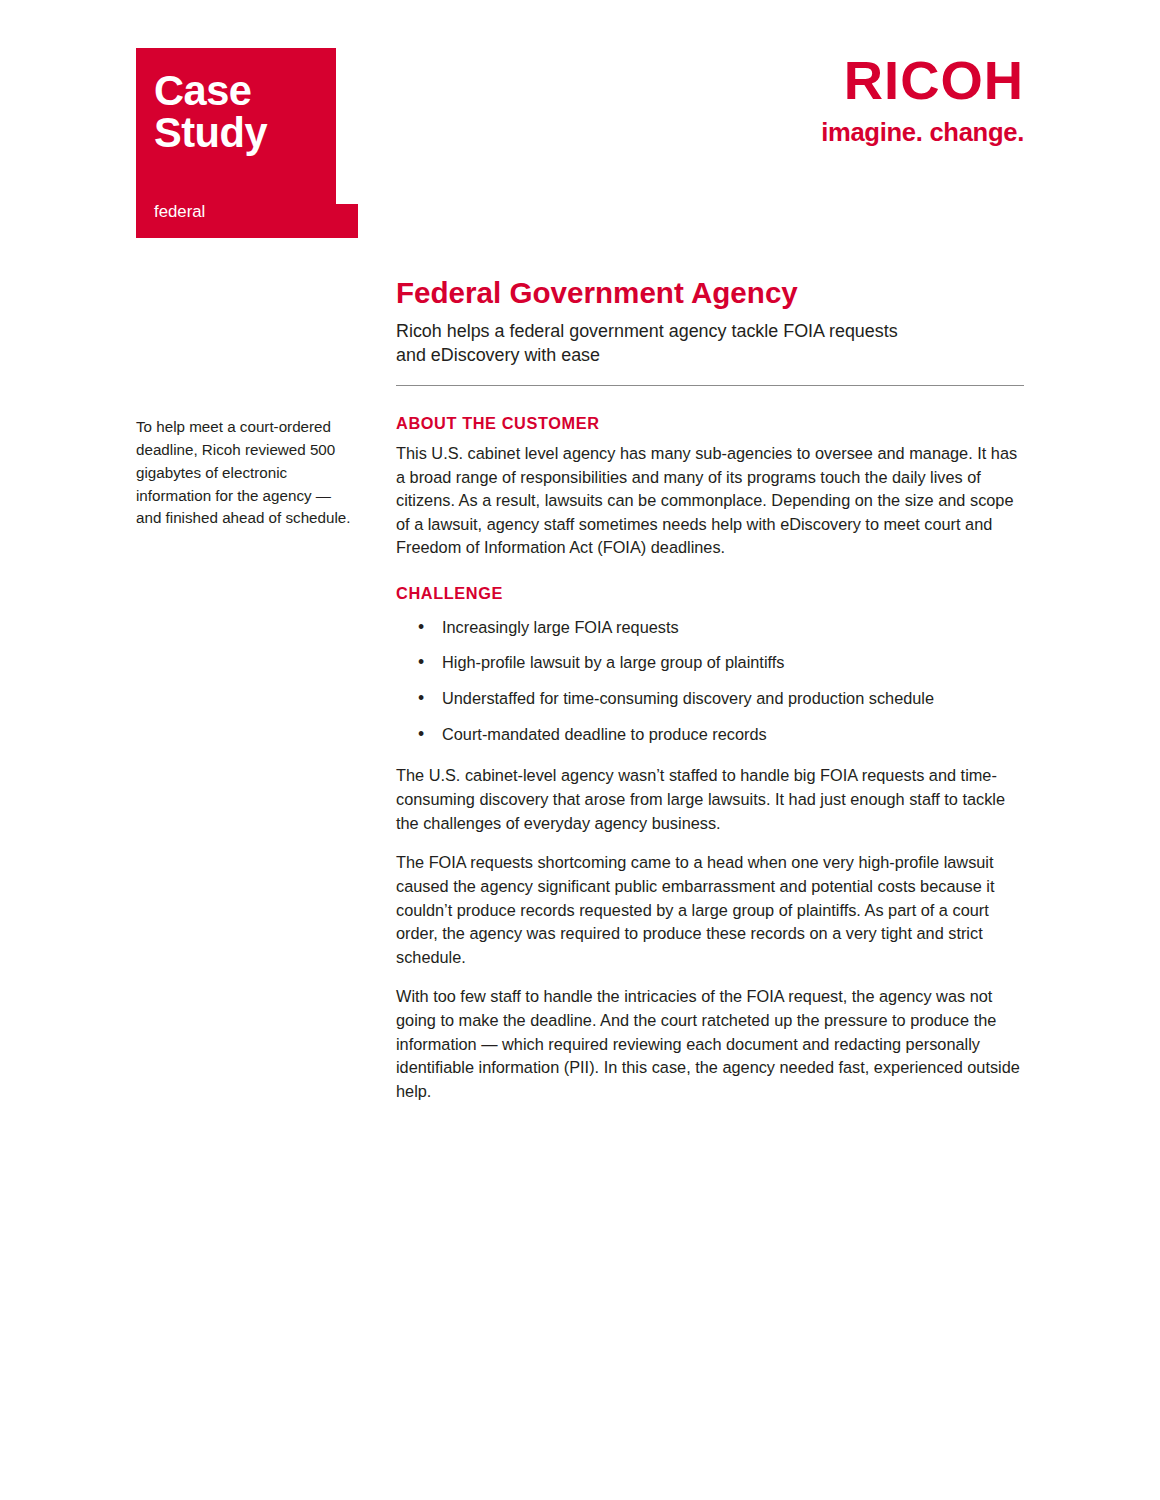Case
Study
federal
RICOH
imagine. change.
Federal Government Agency
Ricoh helps a federal government agency tackle FOIA requests
and eDiscovery with ease
To help meet a court-ordered deadline, Ricoh reviewed 500 gigabytes of electronic information for the agency — and finished ahead of schedule.
About the Customer
This U.S. cabinet level agency has many sub-agencies to oversee and manage. It has a broad range of responsibilities and many of its programs touch the daily lives of citizens. As a result, lawsuits can be commonplace. Depending on the size and scope of a lawsuit, agency staff sometimes needs help with eDiscovery to meet court and Freedom of Information Act (FOIA) deadlines.
Challenge
Increasingly large FOIA requests
High-profile lawsuit by a large group of plaintiffs
Understaffed for time-consuming discovery and production schedule
Court-mandated deadline to produce records
The U.S. cabinet-level agency wasn’t staffed to handle big FOIA requests and time-consuming discovery that arose from large lawsuits. It had just enough staff to tackle the challenges of everyday agency business.
The FOIA requests shortcoming came to a head when one very high-profile lawsuit caused the agency significant public embarrassment and potential costs because it couldn’t produce records requested by a large group of plaintiffs. As part of a court order, the agency was required to produce these records on a very tight and strict schedule.
With too few staff to handle the intricacies of the FOIA request, the agency was not going to make the deadline. And the court ratcheted up the pressure to produce the information — which required reviewing each document and redacting personally identifiable information (PII). In this case, the agency needed fast, experienced outside help.